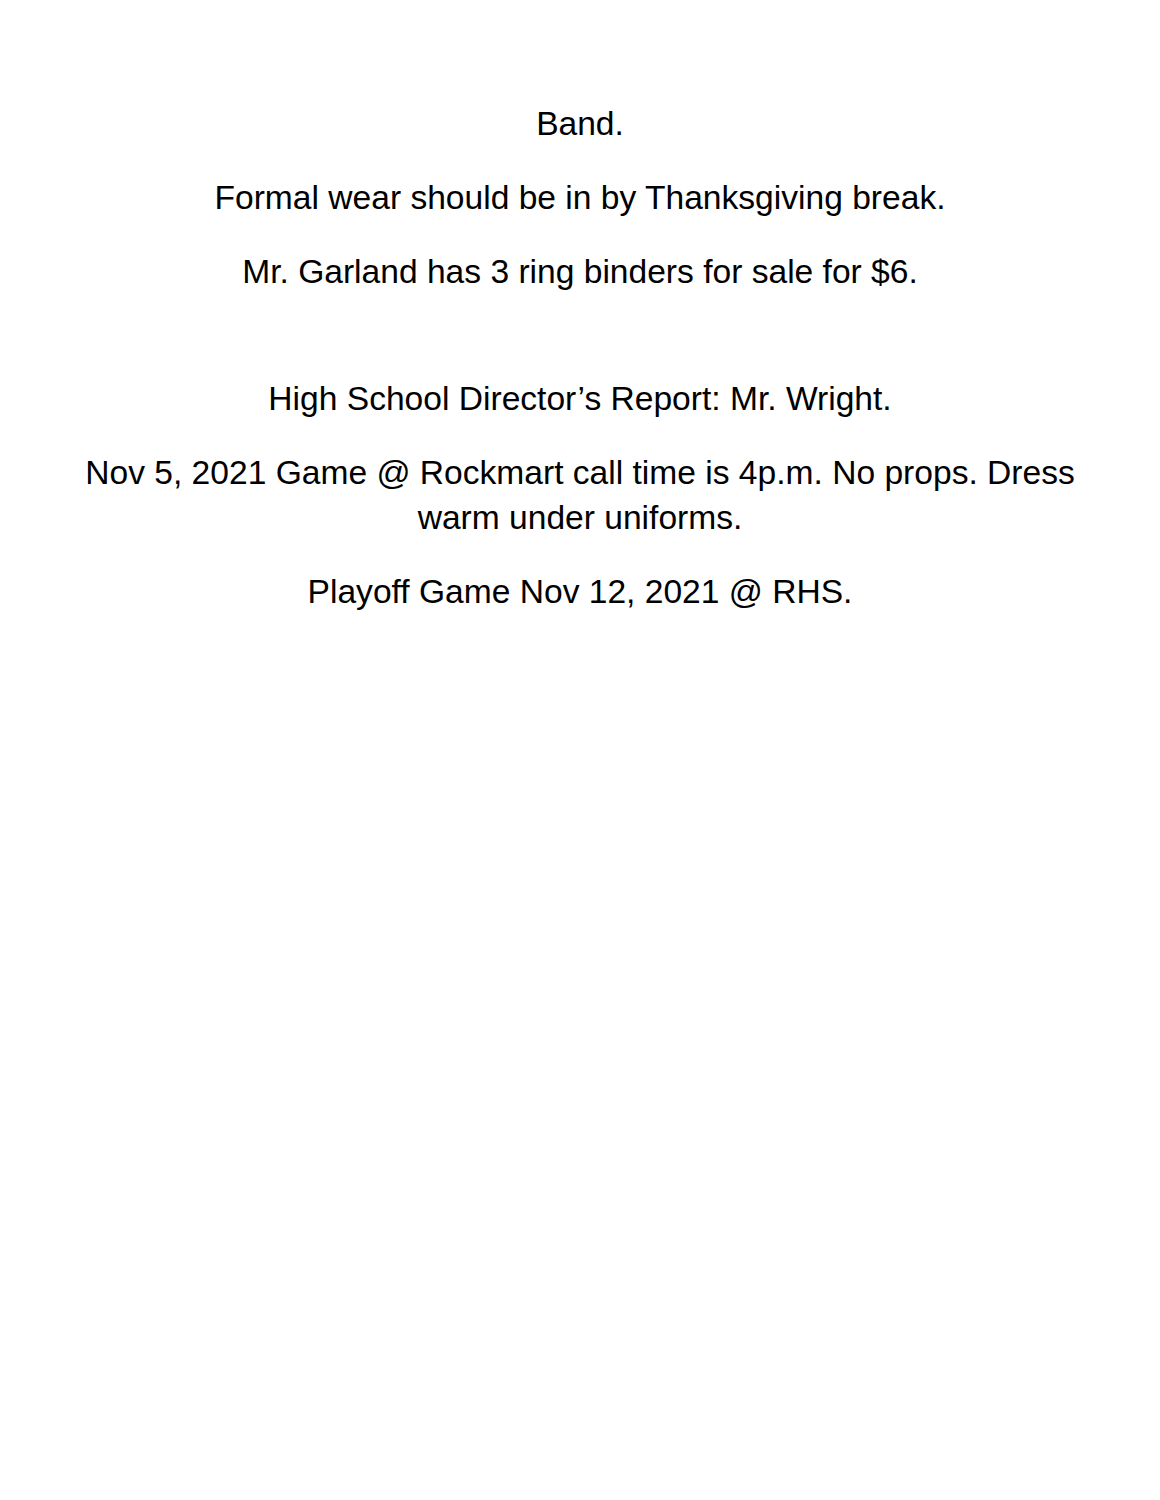Band.
Formal wear should be in by Thanksgiving break.
Mr. Garland has 3 ring binders for sale for $6.
High School Director’s Report: Mr. Wright.
Nov 5, 2021 Game @ Rockmart call time is 4p.m. No props. Dress warm under uniforms.
Playoff Game Nov 12, 2021 @ RHS.